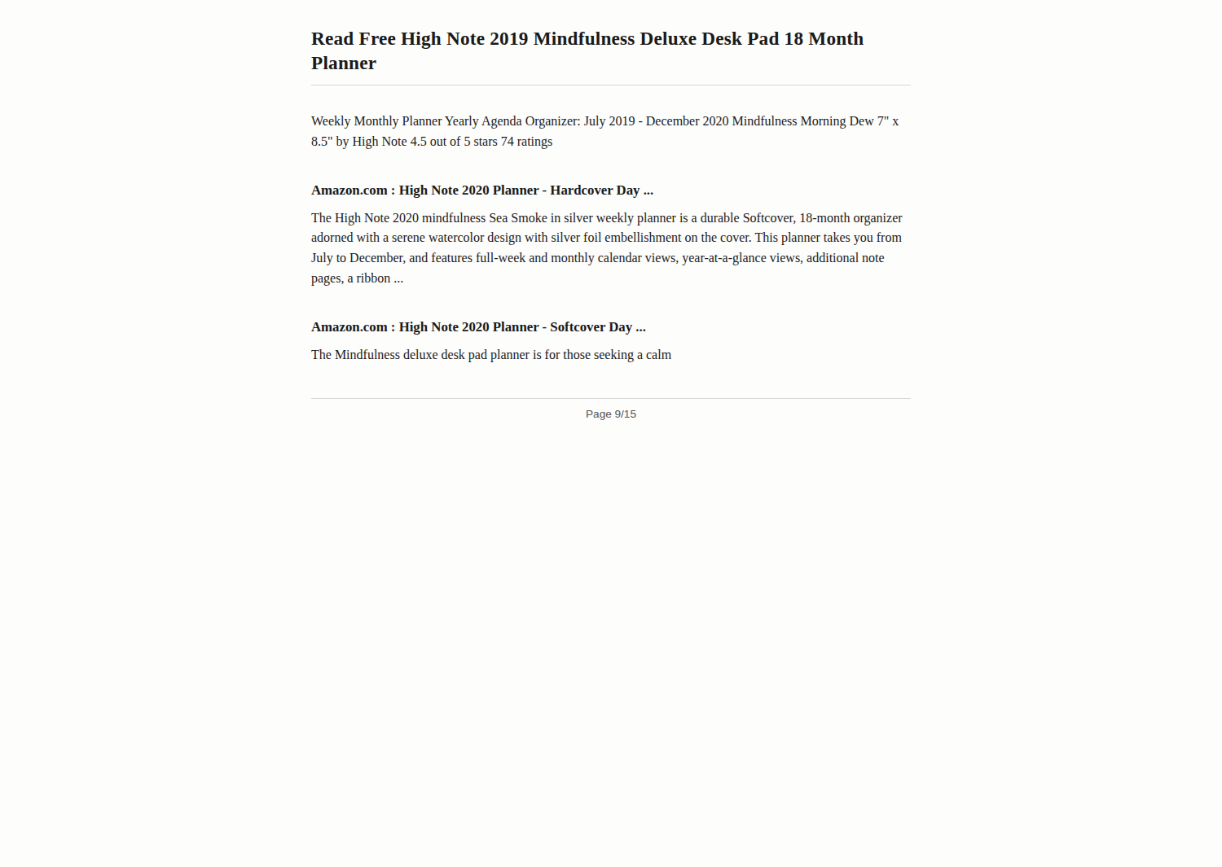Read Free High Note 2019 Mindfulness Deluxe Desk Pad 18 Month Planner
Weekly Monthly Planner Yearly Agenda Organizer: July 2019 - December 2020 Mindfulness Morning Dew 7" x 8.5" by High Note 4.5 out of 5 stars 74 ratings
Amazon.com : High Note 2020 Planner - Hardcover Day ...
The High Note 2020 mindfulness Sea Smoke in silver weekly planner is a durable Softcover, 18-month organizer adorned with a serene watercolor design with silver foil embellishment on the cover. This planner takes you from July to December, and features full-week and monthly calendar views, year-at-a-glance views, additional note pages, a ribbon ...
Amazon.com : High Note 2020 Planner - Softcover Day ...
The Mindfulness deluxe desk pad planner is for those seeking a calm
Page 9/15